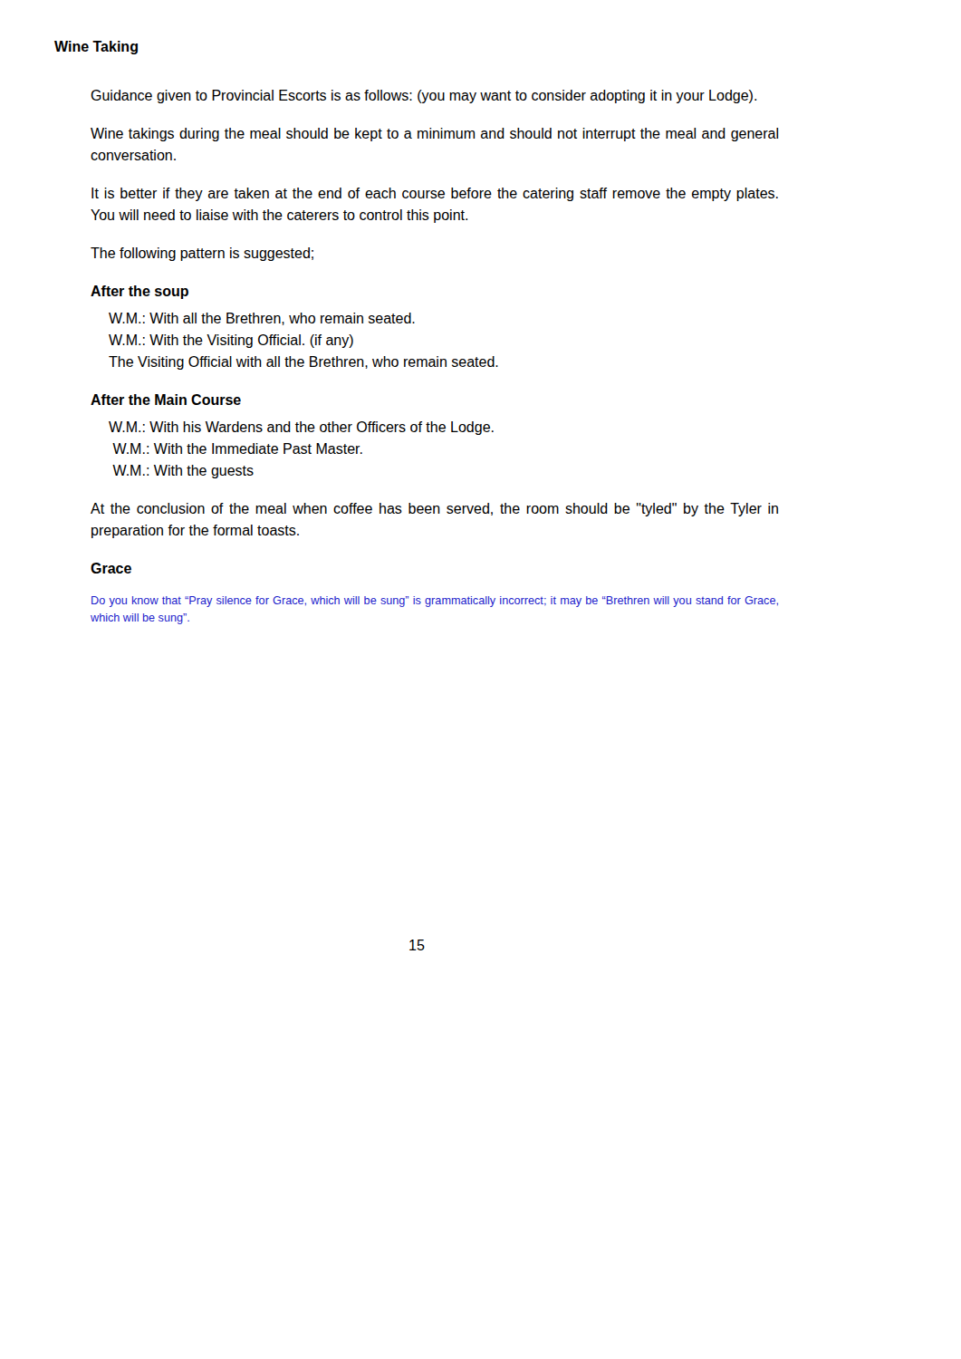Wine Taking
Guidance given to Provincial Escorts is as follows: (you may want to consider adopting it in your Lodge).
Wine takings during the meal should be kept to a minimum and should not interrupt the meal and general conversation.
It is better if they are taken at the end of each course before the catering staff remove the empty plates. You will need to liaise with the caterers to control this point.
The following pattern is suggested;
After the soup
W.M.: With all the Brethren, who remain seated.
W.M.: With the Visiting Official. (if any)
The Visiting Official with all the Brethren, who remain seated.
After the Main Course
W.M.: With his Wardens and the other Officers of the Lodge.
W.M.: With the Immediate Past Master.
W.M.: With the guests
At the conclusion of the meal when coffee has been served, the room should be "tyled" by the Tyler in preparation for the formal toasts.
Grace
Do you know that “Pray silence for Grace, which will be sung” is grammatically incorrect; it may be “Brethren will you stand for Grace, which will be sung”.
15